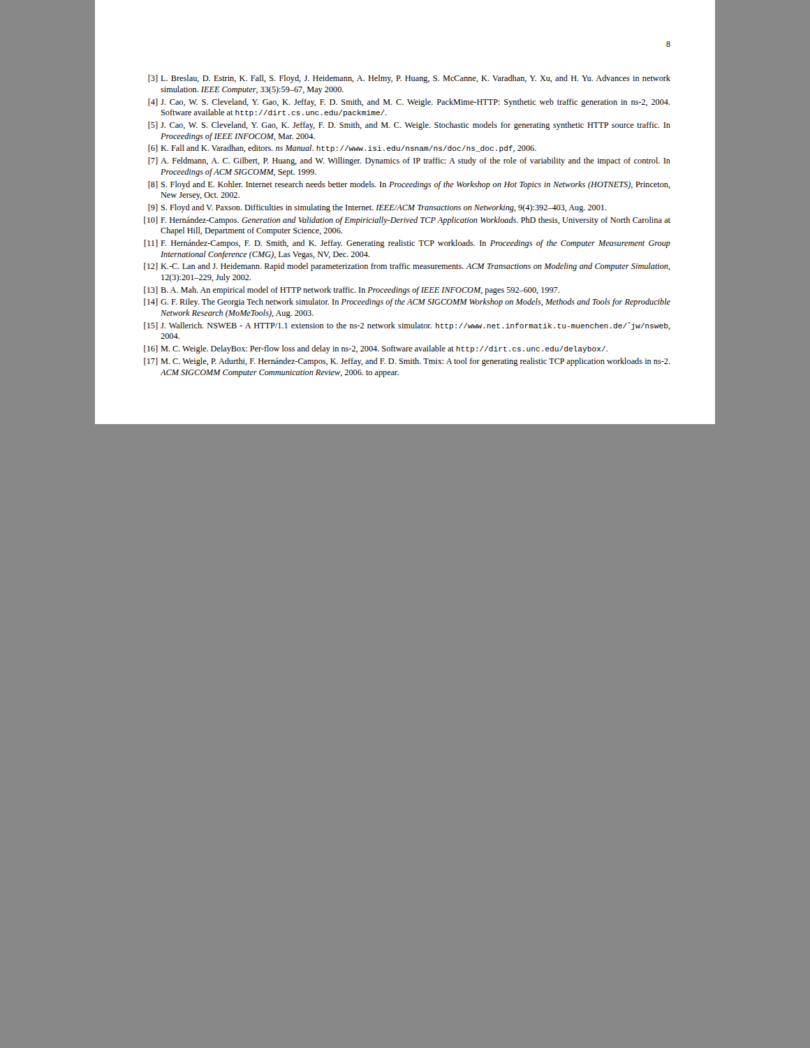8
[3] L. Breslau, D. Estrin, K. Fall, S. Floyd, J. Heidemann, A. Helmy, P. Huang, S. McCanne, K. Varadhan, Y. Xu, and H. Yu. Advances in network simulation. IEEE Computer, 33(5):59–67, May 2000.
[4] J. Cao, W. S. Cleveland, Y. Gao, K. Jeffay, F. D. Smith, and M. C. Weigle. PackMime-HTTP: Synthetic web traffic generation in ns-2, 2004. Software available at http://dirt.cs.unc.edu/packmime/.
[5] J. Cao, W. S. Cleveland, Y. Gao, K. Jeffay, F. D. Smith, and M. C. Weigle. Stochastic models for generating synthetic HTTP source traffic. In Proceedings of IEEE INFOCOM, Mar. 2004.
[6] K. Fall and K. Varadhan, editors. ns Manual. http://www.isi.edu/nsnam/ns/doc/ns_doc.pdf, 2006.
[7] A. Feldmann, A. C. Gilbert, P. Huang, and W. Willinger. Dynamics of IP traffic: A study of the role of variability and the impact of control. In Proceedings of ACM SIGCOMM, Sept. 1999.
[8] S. Floyd and E. Kohler. Internet research needs better models. In Proceedings of the Workshop on Hot Topics in Networks (HOTNETS), Princeton, New Jersey, Oct. 2002.
[9] S. Floyd and V. Paxson. Difficulties in simulating the Internet. IEEE/ACM Transactions on Networking, 9(4):392–403, Aug. 2001.
[10] F. Hernández-Campos. Generation and Validation of Empiricially-Derived TCP Application Workloads. PhD thesis, University of North Carolina at Chapel Hill, Department of Computer Science, 2006.
[11] F. Hernández-Campos, F. D. Smith, and K. Jeffay. Generating realistic TCP workloads. In Proceedings of the Computer Measurement Group International Conference (CMG), Las Vegas, NV, Dec. 2004.
[12] K.-C. Lan and J. Heidemann. Rapid model parameterization from traffic measurements. ACM Transactions on Modeling and Computer Simulation, 12(3):201–229, July 2002.
[13] B. A. Mah. An empirical model of HTTP network traffic. In Proceedings of IEEE INFOCOM, pages 592–600, 1997.
[14] G. F. Riley. The Georgia Tech network simulator. In Proceedings of the ACM SIGCOMM Workshop on Models, Methods and Tools for Reproducible Network Research (MoMeTools), Aug. 2003.
[15] J. Wallerich. NSWEB - A HTTP/1.1 extension to the ns-2 network simulator. http://www.net.informatik.tu-muenchen.de/~jw/nsweb, 2004.
[16] M. C. Weigle. DelayBox: Per-flow loss and delay in ns-2, 2004. Software available at http://dirt.cs.unc.edu/delaybox/.
[17] M. C. Weigle, P. Adurthi, F. Hernández-Campos, K. Jeffay, and F. D. Smith. Tmix: A tool for generating realistic TCP application workloads in ns-2. ACM SIGCOMM Computer Communication Review, 2006. to appear.